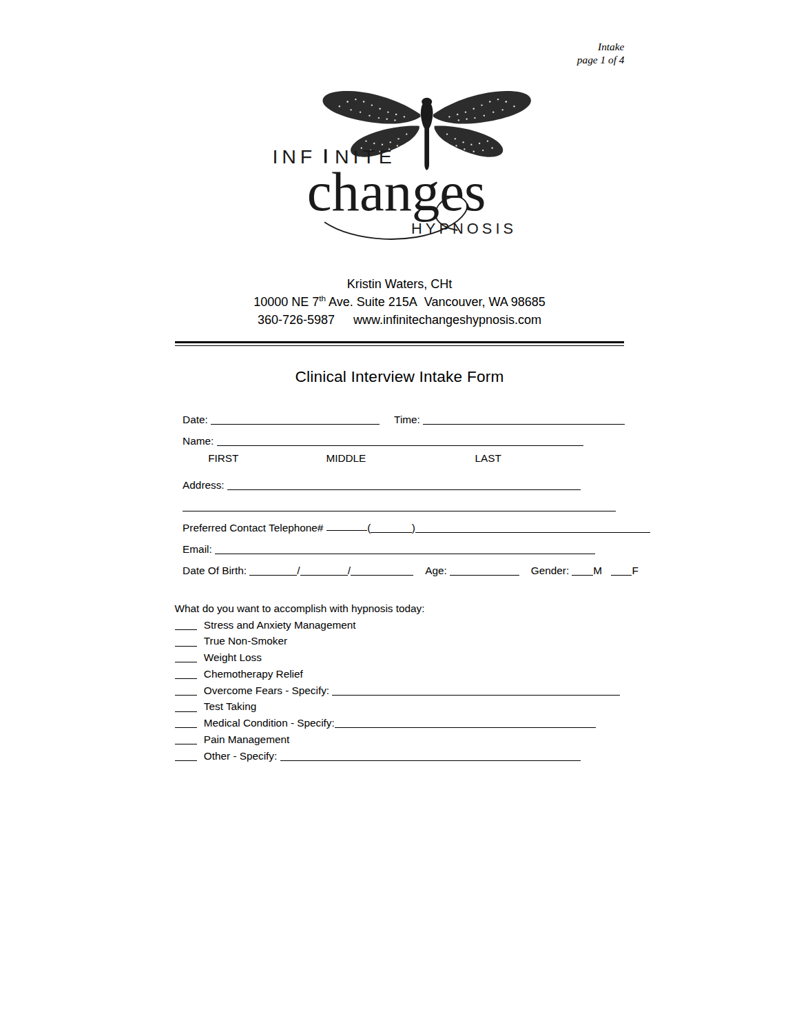Intake
page 1 of 4
INF NITE changes HYPNOSIS
Kristin Waters, CHt 10000 NE 7th Ave. Suite 215A Vancouver, WA 98685 360-726-5987 www.infinitechangeshypnosis.com
Clinical Interview Intake Form
Date: Time:
Name:
FIRST MIDDLE LAST
Address:
Preferred Contact Telephone# ( )
Email:
Date Of Birth: / / Age: Gender: M F
What do you want to accomplish with hypnosis today:
Stress and Anxiety Management
True Non-Smoker
Weight Loss
Chemotherapy Relief
Overcome Fears - Specify:
Test Taking
Medical Condition - Specify:
Pain Management
Other - Specify: